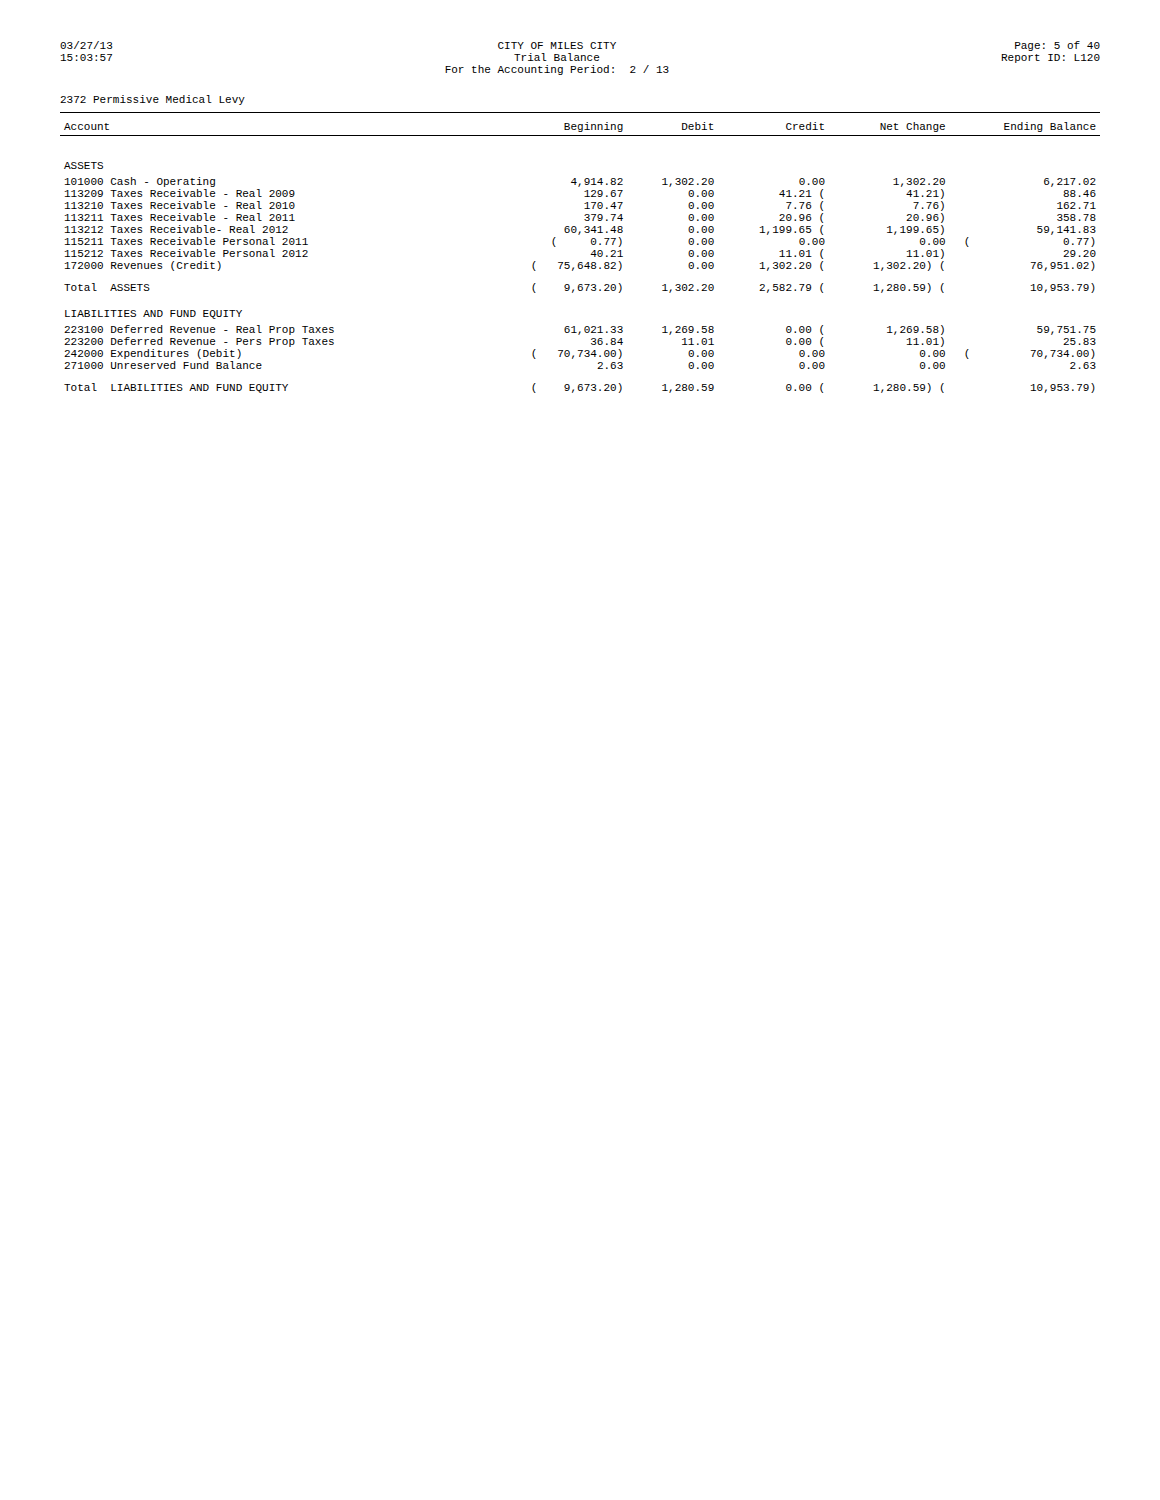03/27/13 15:03:57
CITY OF MILES CITY Trial Balance For the Accounting Period: 2 / 13
Page: 5 of 40 Report ID: L120
2372 Permissive Medical Levy
| Account | Beginning | Debit | Credit | Net Change | Ending Balance |
| --- | --- | --- | --- | --- | --- |
| ASSETS |
| 101000 Cash - Operating | 4,914.82 | 1,302.20 | 0.00 | 1,302.20 | | 6,217.02 |
| 113209 Taxes Receivable - Real 2009 | 129.67 | 0.00 | 41.21 ( | 41.21) | | 88.46 |
| 113210 Taxes Receivable - Real 2010 | 170.47 | 0.00 | 7.76 ( | 7.76) | | 162.71 |
| 113211 Taxes Receivable - Real 2011 | 379.74 | 0.00 | 20.96 ( | 20.96) | | 358.78 |
| 113212 Taxes Receivable- Real 2012 | 60,341.48 | 0.00 | 1,199.65 ( | 1,199.65) | | 59,141.83 |
| 115211 Taxes Receivable Personal 2011 | ( 0.77) | 0.00 | 0.00 | 0.00 | ( | 0.77) |
| 115212 Taxes Receivable Personal 2012 | 40.21 | 0.00 | 11.01 ( | 11.01) | | 29.20 |
| 172000 Revenues (Credit) | ( 75,648.82) | 0.00 | 1,302.20 ( | 1,302.20) ( | | 76,951.02) |
| Total ASSETS | ( 9,673.20) | 1,302.20 | 2,582.79 ( | 1,280.59) ( | | 10,953.79) |
| LIABILITIES AND FUND EQUITY |
| 223100 Deferred Revenue - Real Prop Taxes | 61,021.33 | 1,269.58 | 0.00 ( | 1,269.58) | | 59,751.75 |
| 223200 Deferred Revenue - Pers Prop Taxes | 36.84 | 11.01 | 0.00 ( | 11.01) | | 25.83 |
| 242000 Expenditures (Debit) | ( 70,734.00) | 0.00 | 0.00 | 0.00 | ( | 70,734.00) |
| 271000 Unreserved Fund Balance | 2.63 | 0.00 | 0.00 | 0.00 | | 2.63 |
| Total LIABILITIES AND FUND EQUITY | ( 9,673.20) | 1,280.59 | 0.00 ( | 1,280.59) ( | | 10,953.79) |